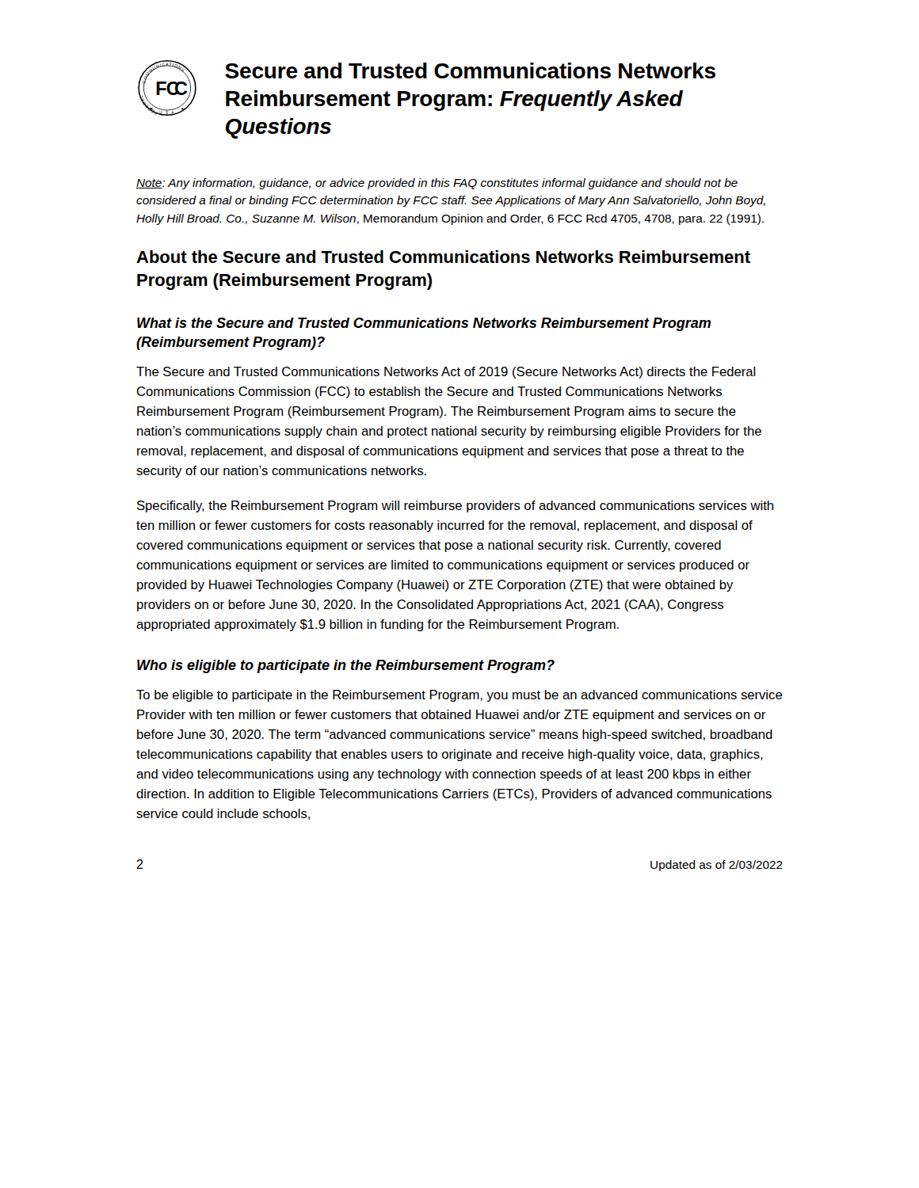FC C COMMUNICATIONS FEDERAL U S A ★ ★
Secure and Trusted Communications Networks Reimbursement Program: Frequently Asked Questions
Note: Any information, guidance, or advice provided in this FAQ constitutes informal guidance and should not be considered a final or binding FCC determination by FCC staff. See Applications of Mary Ann Salvatoriello, John Boyd, Holly Hill Broad. Co., Suzanne M. Wilson, Memorandum Opinion and Order, 6 FCC Rcd 4705, 4708, para. 22 (1991).
About the Secure and Trusted Communications Networks Reimbursement Program (Reimbursement Program)
What is the Secure and Trusted Communications Networks Reimbursement Program (Reimbursement Program)?
The Secure and Trusted Communications Networks Act of 2019 (Secure Networks Act) directs the Federal Communications Commission (FCC) to establish the Secure and Trusted Communications Networks Reimbursement Program (Reimbursement Program). The Reimbursement Program aims to secure the nation’s communications supply chain and protect national security by reimbursing eligible Providers for the removal, replacement, and disposal of communications equipment and services that pose a threat to the security of our nation’s communications networks.
Specifically, the Reimbursement Program will reimburse providers of advanced communications services with ten million or fewer customers for costs reasonably incurred for the removal, replacement, and disposal of covered communications equipment or services that pose a national security risk. Currently, covered communications equipment or services are limited to communications equipment or services produced or provided by Huawei Technologies Company (Huawei) or ZTE Corporation (ZTE) that were obtained by providers on or before June 30, 2020. In the Consolidated Appropriations Act, 2021 (CAA), Congress appropriated approximately $1.9 billion in funding for the Reimbursement Program.
Who is eligible to participate in the Reimbursement Program?
To be eligible to participate in the Reimbursement Program, you must be an advanced communications service Provider with ten million or fewer customers that obtained Huawei and/or ZTE equipment and services on or before June 30, 2020. The term “advanced communications service” means high-speed switched, broadband telecommunications capability that enables users to originate and receive high-quality voice, data, graphics, and video telecommunications using any technology with connection speeds of at least 200 kbps in either direction. In addition to Eligible Telecommunications Carriers (ETCs), Providers of advanced communications service could include schools,
2 Updated as of 2/03/2022